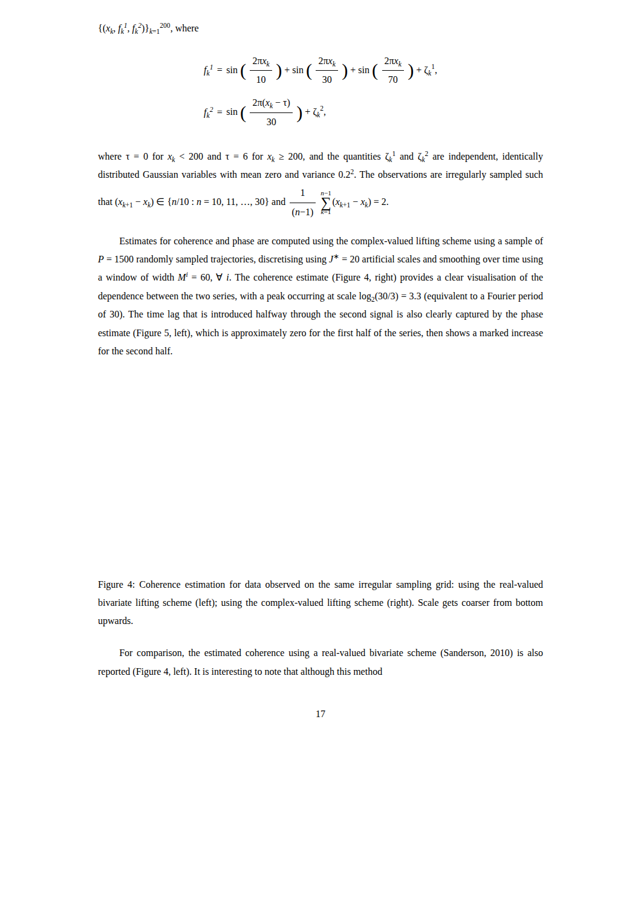{(xk, fk1, fk2)}k=1200, where
| f k 1 | = | sin ( 2π x k 10 ) + sin ( 2π x k 30 ) + sin ( 2π x k 70 ) + ζ k 1 , |
| f k 2 | = | sin ( 2π( x k − τ) 30 ) + ζ k 2 , |
where τ = 0 for xk < 200 and τ = 6 for xk ≥ 200, and the quantities ζk1 and ζk2 are independent, identically distributed Gaussian variables with mean zero and variance 0.22. The observations are irregularly sampled such that (xk+1 − xk) ∈ {n/10 : n = 10, 11, …, 30} and 1(n−1) n−1∑k=1(xk+1 − xk) = 2.
Estimates for coherence and phase are computed using the complex-valued lifting scheme using a sample of P = 1500 randomly sampled trajectories, discretising using J∗ = 20 artificial scales and smoothing over time using a window of width Mi = 60, ∀ i. The coherence estimate (Figure 4, right) provides a clear visualisation of the dependence between the two series, with a peak occurring at scale log2(30/3) = 3.3 (equivalent to a Fourier period of 30). The time lag that is introduced halfway through the second signal is also clearly captured by the phase estimate (Figure 5, left), which is approximately zero for the first half of the series, then shows a marked increase for the second half.
Figure 4: Coherence estimation for data observed on the same irregular sampling grid: using the real-valued bivariate lifting scheme (left); using the complex-valued lifting scheme (right). Scale gets coarser from bottom upwards.
For comparison, the estimated coherence using a real-valued bivariate scheme (Sanderson, 2010) is also reported (Figure 4, left). It is interesting to note that although this method
17